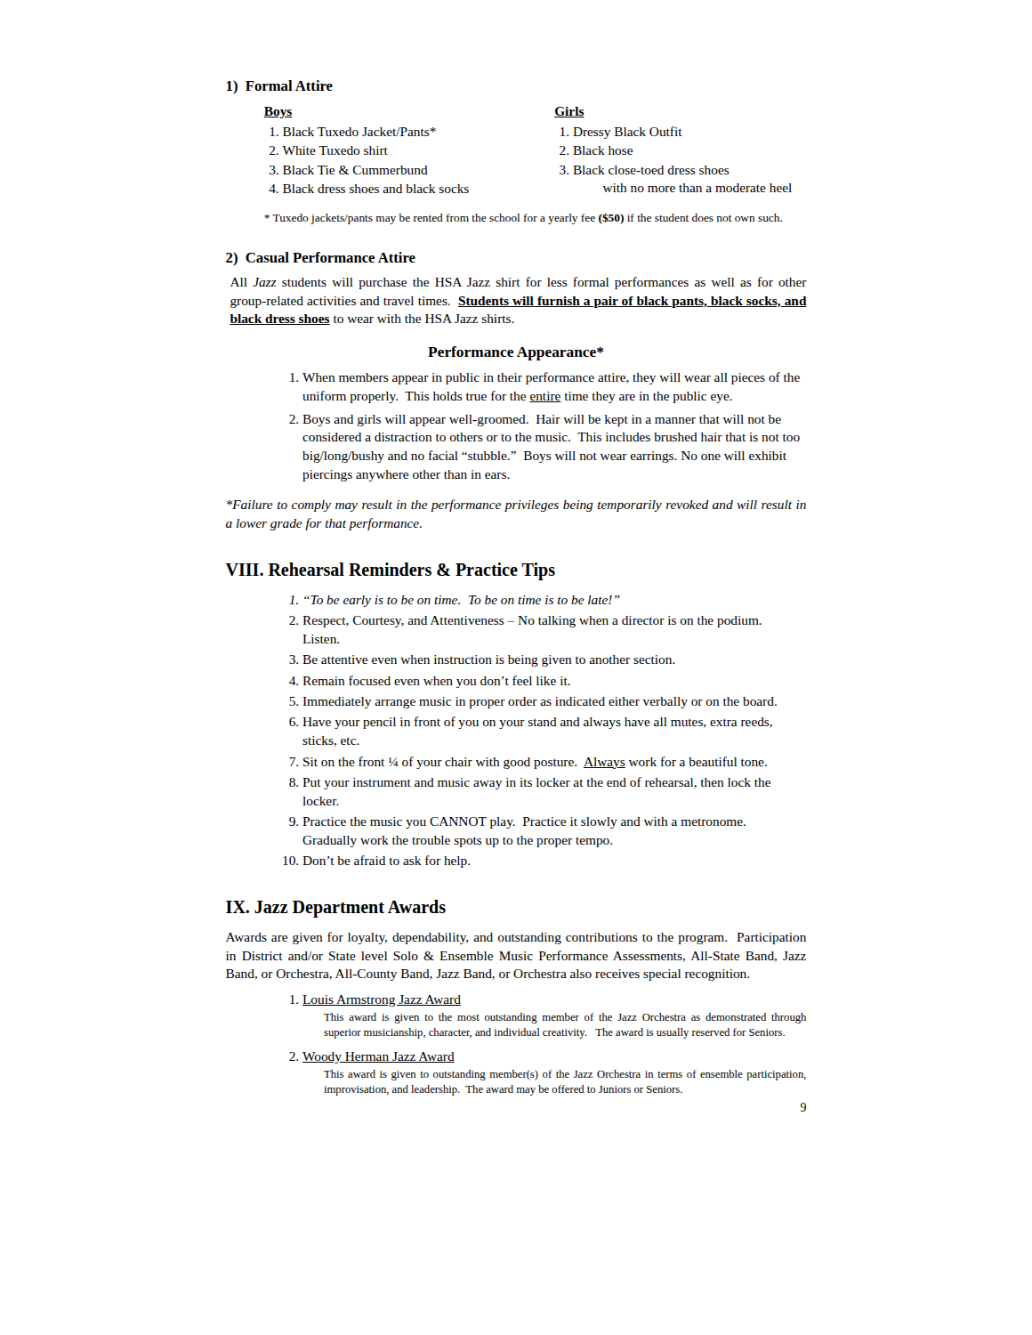1) Formal Attire
Boys
Black Tuxedo Jacket/Pants*
White Tuxedo shirt
Black Tie & Cummerbund
Black dress shoes and black socks
Girls
Dressy Black Outfit
Black hose
Black close-toed dress shoes
with no more than a moderate heel
* Tuxedo jackets/pants may be rented from the school for a yearly fee ($50) if the student does not own such.
2) Casual Performance Attire
All Jazz students will purchase the HSA Jazz shirt for less formal performances as well as for other group-related activities and travel times. Students will furnish a pair of black pants, black socks, and black dress shoes to wear with the HSA Jazz shirts.
Performance Appearance*
When members appear in public in their performance attire, they will wear all pieces of the uniform properly. This holds true for the entire time they are in the public eye.
Boys and girls will appear well-groomed. Hair will be kept in a manner that will not be considered a distraction to others or to the music. This includes brushed hair that is not too big/long/bushy and no facial “stubble.” Boys will not wear earrings. No one will exhibit piercings anywhere other than in ears.
*Failure to comply may result in the performance privileges being temporarily revoked and will result in a lower grade for that performance.
VIII. Rehearsal Reminders & Practice Tips
“To be early is to be on time. To be on time is to be late!”
Respect, Courtesy, and Attentiveness – No talking when a director is on the podium. Listen.
Be attentive even when instruction is being given to another section.
Remain focused even when you don’t feel like it.
Immediately arrange music in proper order as indicated either verbally or on the board.
Have your pencil in front of you on your stand and always have all mutes, extra reeds, sticks, etc.
Sit on the front ¼ of your chair with good posture. Always work for a beautiful tone.
Put your instrument and music away in its locker at the end of rehearsal, then lock the locker.
Practice the music you CANNOT play. Practice it slowly and with a metronome. Gradually work the trouble spots up to the proper tempo.
Don’t be afraid to ask for help.
IX. Jazz Department Awards
Awards are given for loyalty, dependability, and outstanding contributions to the program. Participation in District and/or State level Solo & Ensemble Music Performance Assessments, All-State Band, Jazz Band, or Orchestra, All-County Band, Jazz Band, or Orchestra also receives special recognition.
Louis Armstrong Jazz Award
This award is given to the most outstanding member of the Jazz Orchestra as demonstrated through superior musicianship, character, and individual creativity. The award is usually reserved for Seniors.
Woody Herman Jazz Award
This award is given to outstanding member(s) of the Jazz Orchestra in terms of ensemble participation, improvisation, and leadership. The award may be offered to Juniors or Seniors.
9